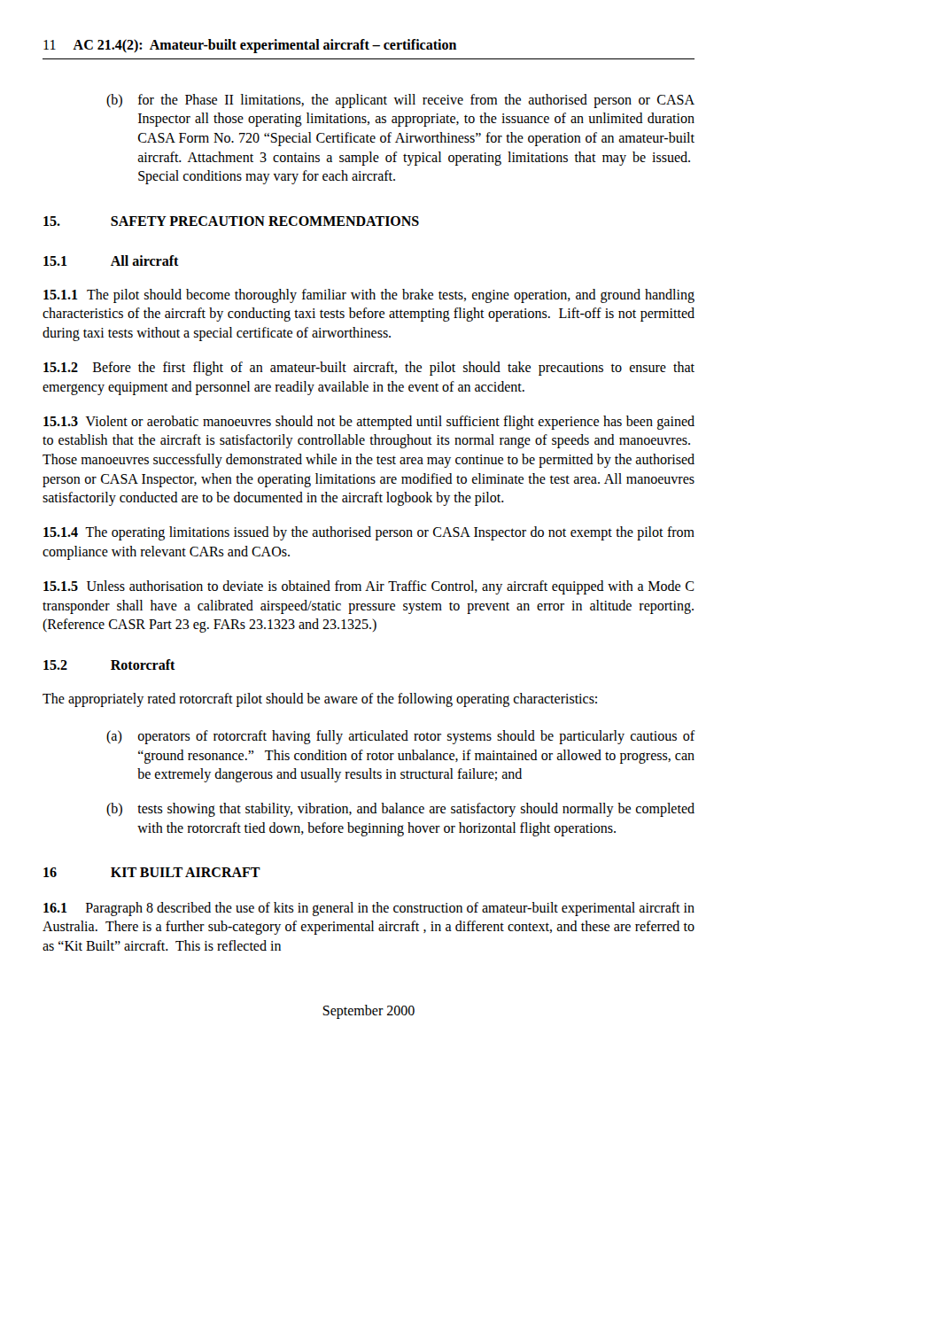11 AC 21.4(2): Amateur-built experimental aircraft – certification
(b)
for the Phase II limitations, the applicant will receive from the authorised person or CASA Inspector all those operating limitations, as appropriate, to the issuance of an unlimited duration CASA Form No. 720 “Special Certificate of Airworthiness” for the operation of an amateur-built aircraft. Attachment 3 contains a sample of typical operating limitations that may be issued. Special conditions may vary for each aircraft.
15. SAFETY PRECAUTION RECOMMENDATIONS
15.1 All aircraft
15.1.1 The pilot should become thoroughly familiar with the brake tests, engine operation, and ground handling characteristics of the aircraft by conducting taxi tests before attempting flight operations. Lift-off is not permitted during taxi tests without a special certificate of airworthiness.
15.1.2 Before the first flight of an amateur-built aircraft, the pilot should take precautions to ensure that emergency equipment and personnel are readily available in the event of an accident.
15.1.3 Violent or aerobatic manoeuvres should not be attempted until sufficient flight experience has been gained to establish that the aircraft is satisfactorily controllable throughout its normal range of speeds and manoeuvres. Those manoeuvres successfully demonstrated while in the test area may continue to be permitted by the authorised person or CASA Inspector, when the operating limitations are modified to eliminate the test area. All manoeuvres satisfactorily conducted are to be documented in the aircraft logbook by the pilot.
15.1.4 The operating limitations issued by the authorised person or CASA Inspector do not exempt the pilot from compliance with relevant CARs and CAOs.
15.1.5 Unless authorisation to deviate is obtained from Air Traffic Control, any aircraft equipped with a Mode C transponder shall have a calibrated airspeed/static pressure system to prevent an error in altitude reporting. (Reference CASR Part 23 eg. FARs 23.1323 and 23.1325.)
15.2 Rotorcraft
The appropriately rated rotorcraft pilot should be aware of the following operating characteristics:
(a)
operators of rotorcraft having fully articulated rotor systems should be particularly cautious of “ground resonance.” This condition of rotor unbalance, if maintained or allowed to progress, can be extremely dangerous and usually results in structural failure; and
(b)
tests showing that stability, vibration, and balance are satisfactory should normally be completed with the rotorcraft tied down, before beginning hover or horizontal flight operations.
16 KIT BUILT AIRCRAFT
16.1 Paragraph 8 described the use of kits in general in the construction of amateur-built experimental aircraft in Australia. There is a further sub-category of experimental aircraft , in a different context, and these are referred to as “Kit Built” aircraft. This is reflected in
September 2000